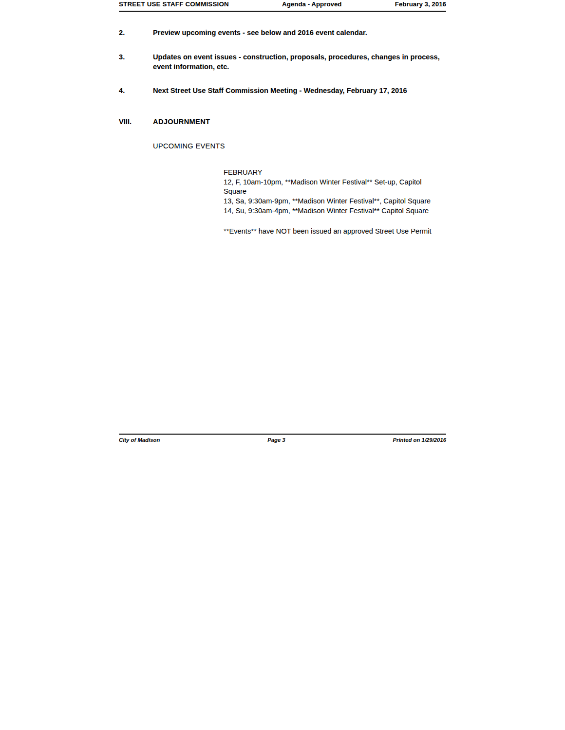STREET USE STAFF COMMISSION
Agenda - Approved
February 3, 2016
2.
Preview upcoming events - see below and 2016 event calendar.
3.
Updates on event issues - construction, proposals, procedures, changes in process, event information, etc.
4.
Next Street Use Staff Commission Meeting - Wednesday, February 17, 2016
VIII.
ADJOURNMENT
UPCOMING EVENTS
FEBRUARY
12, F, 10am-10pm, **Madison Winter Festival** Set-up, Capitol Square
13, Sa, 9:30am-9pm, **Madison Winter Festival**, Capitol Square
14, Su, 9:30am-4pm, **Madison Winter Festival** Capitol Square
**Events** have NOT been issued an approved Street Use Permit
City of Madison
Page 3
Printed on 1/29/2016